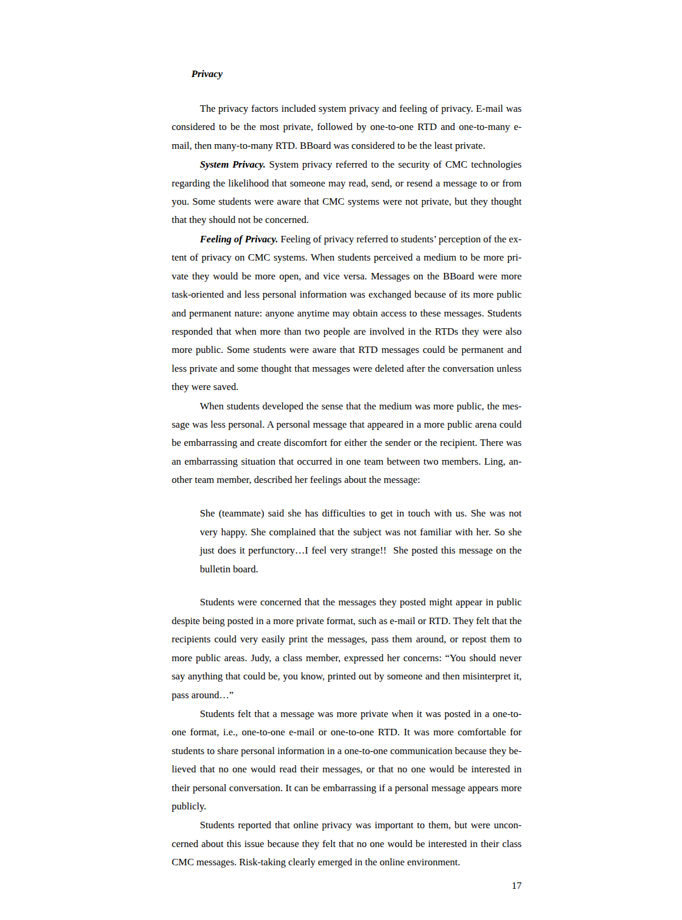Privacy
The privacy factors included system privacy and feeling of privacy. E-mail was considered to be the most private, followed by one-to-one RTD and one-to-many e-mail, then many-to-many RTD. BBoard was considered to be the least private.
System Privacy. System privacy referred to the security of CMC technologies regarding the likelihood that someone may read, send, or resend a message to or from you. Some students were aware that CMC systems were not private, but they thought that they should not be concerned.
Feeling of Privacy. Feeling of privacy referred to students’ perception of the extent of privacy on CMC systems. When students perceived a medium to be more private they would be more open, and vice versa. Messages on the BBoard were more task-oriented and less personal information was exchanged because of its more public and permanent nature: anyone anytime may obtain access to these messages. Students responded that when more than two people are involved in the RTDs they were also more public. Some students were aware that RTD messages could be permanent and less private and some thought that messages were deleted after the conversation unless they were saved.
When students developed the sense that the medium was more public, the message was less personal. A personal message that appeared in a more public arena could be embarrassing and create discomfort for either the sender or the recipient. There was an embarrassing situation that occurred in one team between two members. Ling, another team member, described her feelings about the message:
She (teammate) said she has difficulties to get in touch with us. She was not very happy. She complained that the subject was not familiar with her. So she just does it perfunctory…I feel very strange!! She posted this message on the bulletin board.
Students were concerned that the messages they posted might appear in public despite being posted in a more private format, such as e-mail or RTD. They felt that the recipients could very easily print the messages, pass them around, or repost them to more public areas. Judy, a class member, expressed her concerns: “You should never say anything that could be, you know, printed out by someone and then misinterpret it, pass around…”
Students felt that a message was more private when it was posted in a one-to-one format, i.e., one-to-one e-mail or one-to-one RTD. It was more comfortable for students to share personal information in a one-to-one communication because they believed that no one would read their messages, or that no one would be interested in their personal conversation. It can be embarrassing if a personal message appears more publicly.
Students reported that online privacy was important to them, but were unconcerned about this issue because they felt that no one would be interested in their class CMC messages. Risk-taking clearly emerged in the online environment.
17